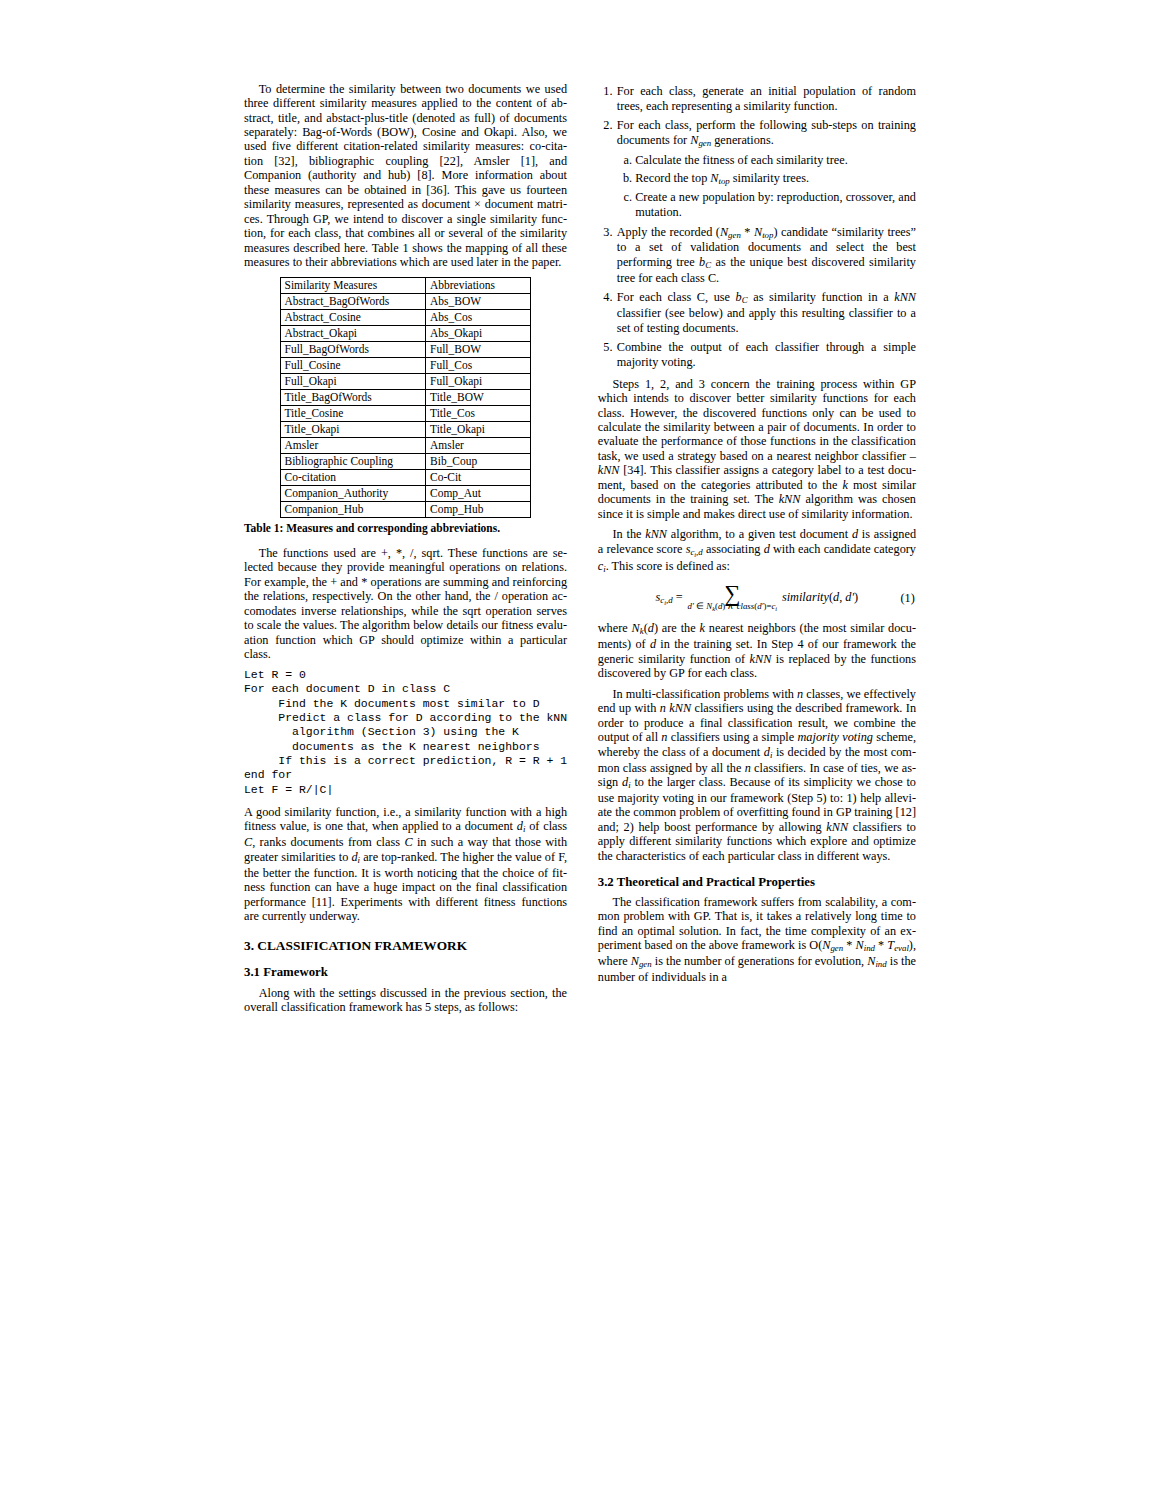To determine the similarity between two documents we used three different similarity measures applied to the content of abstract, title, and abstact-plus-title (denoted as full) of documents separately: Bag-of-Words (BOW), Cosine and Okapi. Also, we used five different citation-related similarity measures: co-citation [32], bibliographic coupling [22], Amsler [1], and Companion (authority and hub) [8]. More information about these measures can be obtained in [36]. This gave us fourteen similarity measures, represented as document × document matrices. Through GP, we intend to discover a single similarity function, for each class, that combines all or several of the similarity measures described here. Table 1 shows the mapping of all these measures to their abbreviations which are used later in the paper.
| Similarity Measures | Abbreviations |
| Abstract_BagOfWords | Abs_BOW |
| Abstract_Cosine | Abs_Cos |
| Abstract_Okapi | Abs_Okapi |
| Full_BagOfWords | Full_BOW |
| Full_Cosine | Full_Cos |
| Full_Okapi | Full_Okapi |
| Title_BagOfWords | Title_BOW |
| Title_Cosine | Title_Cos |
| Title_Okapi | Title_Okapi |
| Amsler | Amsler |
| Bibliographic Coupling | Bib_Coup |
| Co-citation | Co-Cit |
| Companion_Authority | Comp_Aut |
| Companion_Hub | Comp_Hub |
Table 1: Measures and corresponding abbreviations.
The functions used are +, *, /, sqrt. These functions are selected because they provide meaningful operations on relations. For example, the + and * operations are summing and reinforcing the relations, respectively. On the other hand, the / operation accomodates inverse relationships, while the sqrt operation serves to scale the values. The algorithm below details our fitness evaluation function which GP should optimize within a particular class.
Let R = 0
For each document D in class C
     Find the K documents most similar to D
     Predict a class for D according to the kNN
       algorithm (Section 3) using the K
       documents as the K nearest neighbors
     If this is a correct prediction, R = R + 1
end for
Let F = R/|C|
A good similarity function, i.e., a similarity function with a high fitness value, is one that, when applied to a document di of class C, ranks documents from class C in such a way that those with greater similarities to di are top-ranked. The higher the value of F, the better the function. It is worth noticing that the choice of fitness function can have a huge impact on the final classification performance [11]. Experiments with different fitness functions are currently underway.
3. CLASSIFICATION FRAMEWORK
3.1 Framework
Along with the settings discussed in the previous section, the overall classification framework has 5 steps, as follows:
For each class, generate an initial population of random trees, each representing a similarity function.
For each class, perform the following sub-steps on training documents for Ngen generations.
Calculate the fitness of each similarity tree.
Record the top Ntop similarity trees.
Create a new population by: reproduction, crossover, and mutation.
Apply the recorded (Ngen * Ntop) candidate “similarity trees” to a set of validation documents and select the best performing tree bC as the unique best discovered similarity tree for each class C.
For each class C, use bC as similarity function in a kNN classifier (see below) and apply this resulting classifier to a set of testing documents.
Combine the output of each classifier through a simple majority voting.
Steps 1, 2, and 3 concern the training process within GP which intends to discover better similarity functions for each class. However, the discovered functions only can be used to calculate the similarity between a pair of documents. In order to evaluate the performance of those functions in the classification task, we used a strategy based on a nearest neighbor classifier – kNN [34]. This classifier assigns a category label to a test document, based on the categories attributed to the k most similar documents in the training set. The kNN algorithm was chosen since it is simple and makes direct use of similarity information.
In the kNN algorithm, to a given test document d is assigned a relevance score sci,d associating d with each candidate category ci. This score is defined as:
sci,d = ∑d′ ∈ Nk(d) ∧ class(d′)=ci similarity(d, d′) (1)
where Nk(d) are the k nearest neighbors (the most similar documents) of d in the training set. In Step 4 of our framework the generic similarity function of kNN is replaced by the functions discovered by GP for each class.
In multi-classification problems with n classes, we effectively end up with n kNN classifiers using the described framework. In order to produce a final classification result, we combine the output of all n classifiers using a simple majority voting scheme, whereby the class of a document di is decided by the most common class assigned by all the n classifiers. In case of ties, we assign di to the larger class. Because of its simplicity we chose to use majority voting in our framework (Step 5) to: 1) help alleviate the common problem of overfitting found in GP training [12] and; 2) help boost performance by allowing kNN classifiers to apply different similarity functions which explore and optimize the characteristics of each particular class in different ways.
3.2 Theoretical and Practical Properties
The classification framework suffers from scalability, a common problem with GP. That is, it takes a relatively long time to find an optimal solution. In fact, the time complexity of an experiment based on the above framework is O(Ngen * Nind * Teval), where Ngen is the number of generations for evolution, Nind is the number of individuals in a